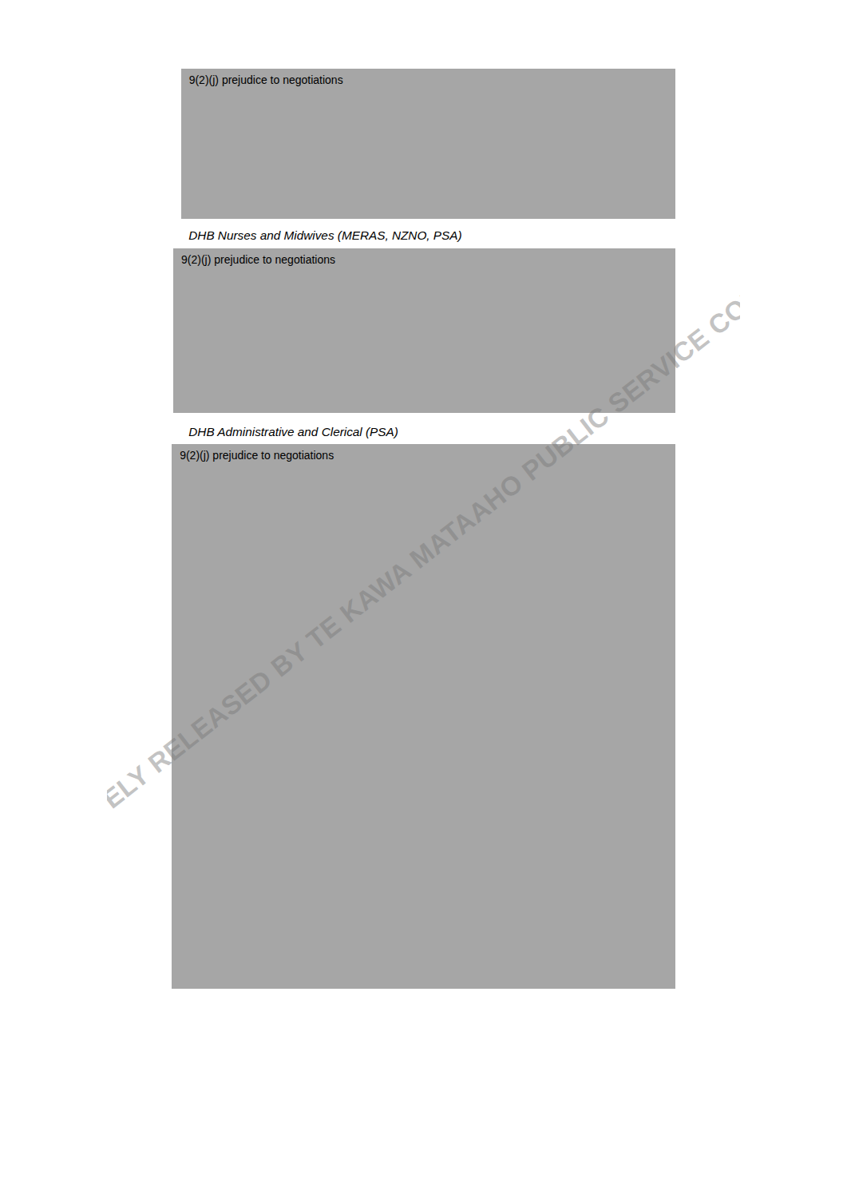PROACTIVELY RELEASED BY TE KAWA MATAAHO PUBLIC SERVICE COMMISSION
9(2)(j) prejudice to negotiations
DHB Nurses and Midwives (MERAS, NZNO, PSA)
9(2)(j) prejudice to negotiations
DHB Administrative and Clerical (PSA)
9(2)(j) prejudice to negotiations